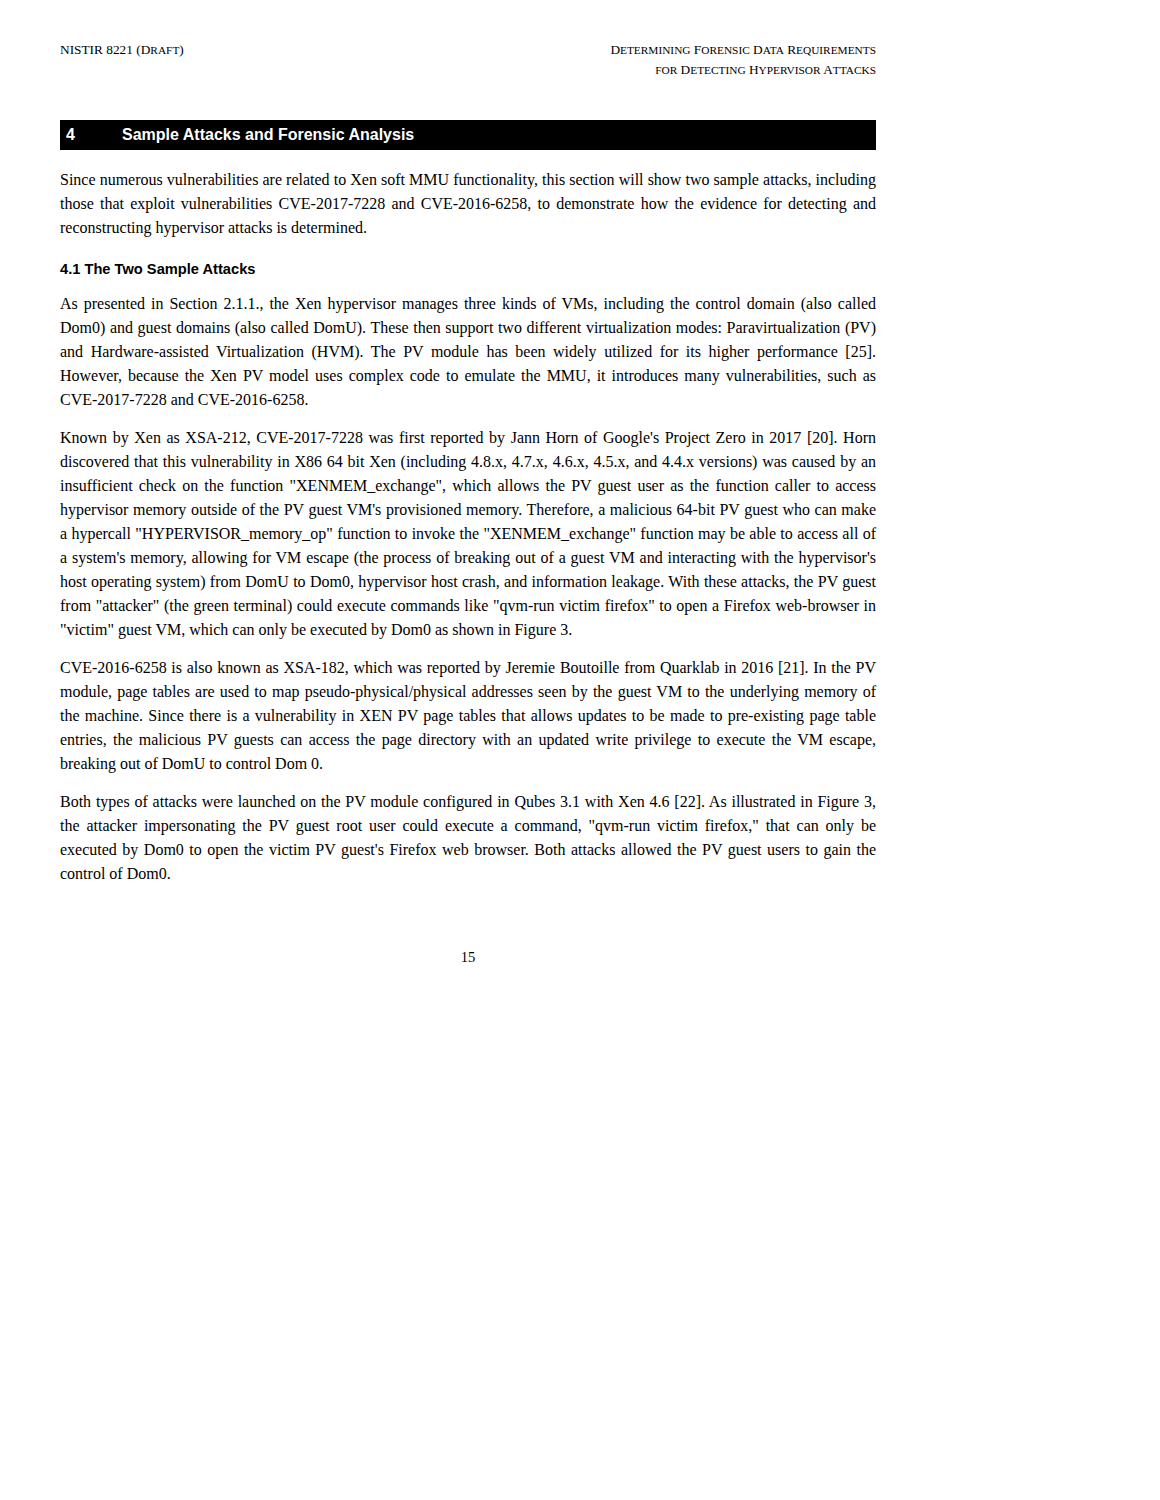NISTIR 8221 (DRAFT)
DETERMINING FORENSIC DATA REQUIREMENTS
FOR DETECTING HYPERVISOR ATTACKS
4 Sample Attacks and Forensic Analysis
Since numerous vulnerabilities are related to Xen soft MMU functionality, this section will show two sample attacks, including those that exploit vulnerabilities CVE-2017-7228 and CVE-2016-6258, to demonstrate how the evidence for detecting and reconstructing hypervisor attacks is determined.
4.1 The Two Sample Attacks
As presented in Section 2.1.1., the Xen hypervisor manages three kinds of VMs, including the control domain (also called Dom0) and guest domains (also called DomU). These then support two different virtualization modes: Paravirtualization (PV) and Hardware-assisted Virtualization (HVM). The PV module has been widely utilized for its higher performance [25]. However, because the Xen PV model uses complex code to emulate the MMU, it introduces many vulnerabilities, such as CVE-2017-7228 and CVE-2016-6258.
Known by Xen as XSA-212, CVE-2017-7228 was first reported by Jann Horn of Google's Project Zero in 2017 [20]. Horn discovered that this vulnerability in X86 64 bit Xen (including 4.8.x, 4.7.x, 4.6.x, 4.5.x, and 4.4.x versions) was caused by an insufficient check on the function "XENMEM_exchange", which allows the PV guest user as the function caller to access hypervisor memory outside of the PV guest VM's provisioned memory. Therefore, a malicious 64-bit PV guest who can make a hypercall "HYPERVISOR_memory_op" function to invoke the "XENMEM_exchange" function may be able to access all of a system's memory, allowing for VM escape (the process of breaking out of a guest VM and interacting with the hypervisor's host operating system) from DomU to Dom0, hypervisor host crash, and information leakage. With these attacks, the PV guest from "attacker" (the green terminal) could execute commands like "qvm-run victim firefox" to open a Firefox web-browser in "victim" guest VM, which can only be executed by Dom0 as shown in Figure 3.
CVE-2016-6258 is also known as XSA-182, which was reported by Jeremie Boutoille from Quarklab in 2016 [21]. In the PV module, page tables are used to map pseudo-physical/physical addresses seen by the guest VM to the underlying memory of the machine. Since there is a vulnerability in XEN PV page tables that allows updates to be made to pre-existing page table entries, the malicious PV guests can access the page directory with an updated write privilege to execute the VM escape, breaking out of DomU to control Dom 0.
Both types of attacks were launched on the PV module configured in Qubes 3.1 with Xen 4.6 [22]. As illustrated in Figure 3, the attacker impersonating the PV guest root user could execute a command, "qvm-run victim firefox," that can only be executed by Dom0 to open the victim PV guest's Firefox web browser. Both attacks allowed the PV guest users to gain the control of Dom0.
15